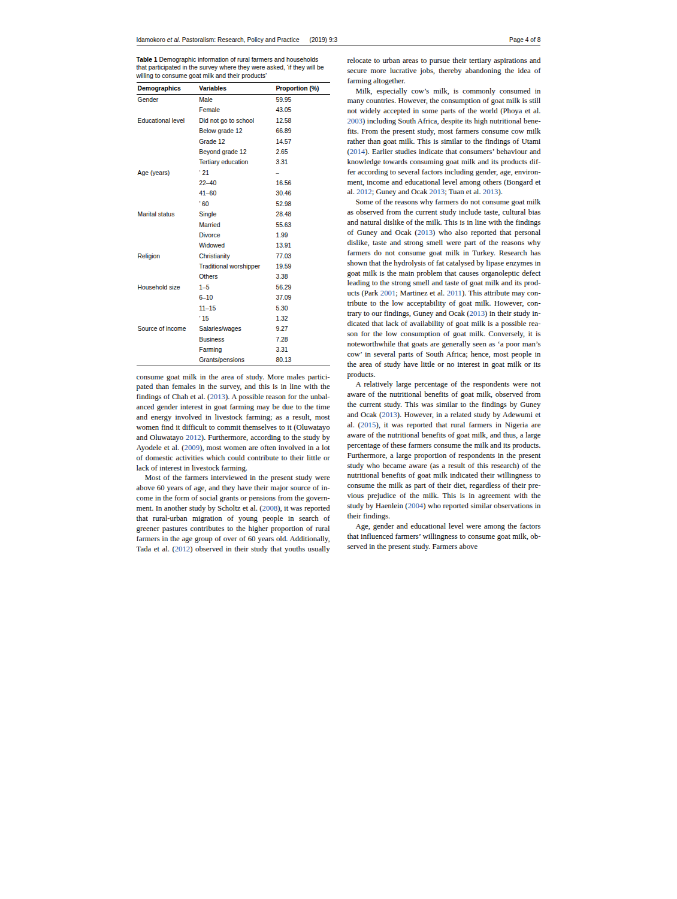Idamokoro et al. Pastoralism: Research, Policy and Practice (2019) 9:3
Page 4 of 8
Table 1 Demographic information of rural farmers and households that participated in the survey where they were asked, ‘if they will be willing to consume goat milk and their products’
| Demographics | Variables | Proportion (%) |
| --- | --- | --- |
| Gender | Male | 59.95 |
| | Female | 43.05 |
| Educational level | Did not go to school | 12.58 |
| | Below grade 12 | 66.89 |
| | Grade 12 | 14.57 |
| | Beyond grade 12 | 2.65 |
| | Tertiary education | 3.31 |
| Age (years) | ‘ 21 | – |
| | 22–40 | 16.56 |
| | 41–60 | 30.46 |
| | ’ 60 | 52.98 |
| Marital status | Single | 28.48 |
| | Married | 55.63 |
| | Divorce | 1.99 |
| | Widowed | 13.91 |
| Religion | Christianity | 77.03 |
| | Traditional worshipper | 19.59 |
| | Others | 3.38 |
| Household size | 1–5 | 56.29 |
| | 6–10 | 37.09 |
| | 11–15 | 5.30 |
| | ’ 15 | 1.32 |
| Source of income | Salaries/wages | 9.27 |
| | Business | 7.28 |
| | Farming | 3.31 |
| | Grants/pensions | 80.13 |
consume goat milk in the area of study. More males participated than females in the survey, and this is in line with the findings of Chah et al. (2013). A possible reason for the unbalanced gender interest in goat farming may be due to the time and energy involved in livestock farming; as a result, most women find it difficult to commit themselves to it (Oluwatayo and Oluwatayo 2012). Furthermore, according to the study by Ayodele et al. (2009), most women are often involved in a lot of domestic activities which could contribute to their little or lack of interest in livestock farming.
Most of the farmers interviewed in the present study were above 60 years of age, and they have their major source of income in the form of social grants or pensions from the government. In another study by Scholtz et al. (2008), it was reported that rural-urban migration of young people in search of greener pastures contributes to the higher proportion of rural farmers in the age group of over of 60 years old. Additionally, Tada et al. (2012) observed in their study that youths usually relocate to urban areas to pursue their tertiary aspirations and secure more lucrative jobs, thereby abandoning the idea of farming altogether.
Milk, especially cow’s milk, is commonly consumed in many countries. However, the consumption of goat milk is still not widely accepted in some parts of the world (Phoya et al. 2003) including South Africa, despite its high nutritional benefits. From the present study, most farmers consume cow milk rather than goat milk. This is similar to the findings of Utami (2014). Earlier studies indicate that consumers’ behaviour and knowledge towards consuming goat milk and its products differ according to several factors including gender, age, environment, income and educational level among others (Bongard et al. 2012; Guney and Ocak 2013; Tuan et al. 2013).
Some of the reasons why farmers do not consume goat milk as observed from the current study include taste, cultural bias and natural dislike of the milk. This is in line with the findings of Guney and Ocak (2013) who also reported that personal dislike, taste and strong smell were part of the reasons why farmers do not consume goat milk in Turkey. Research has shown that the hydrolysis of fat catalysed by lipase enzymes in goat milk is the main problem that causes organoleptic defect leading to the strong smell and taste of goat milk and its products (Park 2001; Martinez et al. 2011). This attribute may contribute to the low acceptability of goat milk. However, contrary to our findings, Guney and Ocak (2013) in their study indicated that lack of availability of goat milk is a possible reason for the low consumption of goat milk. Conversely, it is noteworthwhile that goats are generally seen as ‘a poor man’s cow’ in several parts of South Africa; hence, most people in the area of study have little or no interest in goat milk or its products.
A relatively large percentage of the respondents were not aware of the nutritional benefits of goat milk, observed from the current study. This was similar to the findings by Guney and Ocak (2013). However, in a related study by Adewumi et al. (2015), it was reported that rural farmers in Nigeria are aware of the nutritional benefits of goat milk, and thus, a large percentage of these farmers consume the milk and its products. Furthermore, a large proportion of respondents in the present study who became aware (as a result of this research) of the nutritional benefits of goat milk indicated their willingness to consume the milk as part of their diet, regardless of their previous prejudice of the milk. This is in agreement with the study by Haenlein (2004) who reported similar observations in their findings.
Age, gender and educational level were among the factors that influenced farmers’ willingness to consume goat milk, observed in the present study. Farmers above